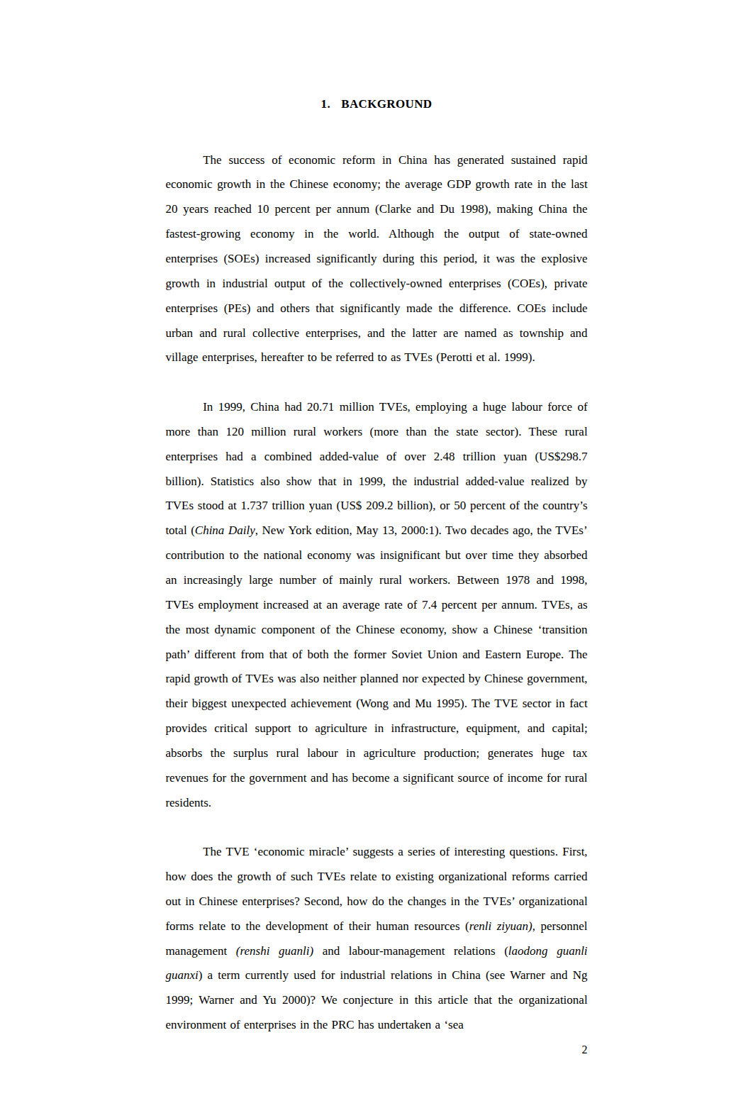1. BACKGROUND
The success of economic reform in China has generated sustained rapid economic growth in the Chinese economy; the average GDP growth rate in the last 20 years reached 10 percent per annum (Clarke and Du 1998), making China the fastest-growing economy in the world. Although the output of state-owned enterprises (SOEs) increased significantly during this period, it was the explosive growth in industrial output of the collectively-owned enterprises (COEs), private enterprises (PEs) and others that significantly made the difference. COEs include urban and rural collective enterprises, and the latter are named as township and village enterprises, hereafter to be referred to as TVEs (Perotti et al. 1999).
In 1999, China had 20.71 million TVEs, employing a huge labour force of more than 120 million rural workers (more than the state sector). These rural enterprises had a combined added-value of over 2.48 trillion yuan (US$298.7 billion). Statistics also show that in 1999, the industrial added-value realized by TVEs stood at 1.737 trillion yuan (US$ 209.2 billion), or 50 percent of the country’s total (China Daily, New York edition, May 13, 2000:1). Two decades ago, the TVEs’ contribution to the national economy was insignificant but over time they absorbed an increasingly large number of mainly rural workers. Between 1978 and 1998, TVEs employment increased at an average rate of 7.4 percent per annum. TVEs, as the most dynamic component of the Chinese economy, show a Chinese ‘transition path’ different from that of both the former Soviet Union and Eastern Europe. The rapid growth of TVEs was also neither planned nor expected by Chinese government, their biggest unexpected achievement (Wong and Mu 1995). The TVE sector in fact provides critical support to agriculture in infrastructure, equipment, and capital; absorbs the surplus rural labour in agriculture production; generates huge tax revenues for the government and has become a significant source of income for rural residents.
The TVE ‘economic miracle’ suggests a series of interesting questions. First, how does the growth of such TVEs relate to existing organizational reforms carried out in Chinese enterprises? Second, how do the changes in the TVEs’ organizational forms relate to the development of their human resources (renli ziyuan), personnel management (renshi guanli) and labour-management relations (laodong guanli guanxi) a term currently used for industrial relations in China (see Warner and Ng 1999; Warner and Yu 2000)? We conjecture in this article that the organizational environment of enterprises in the PRC has undertaken a ‘sea
2